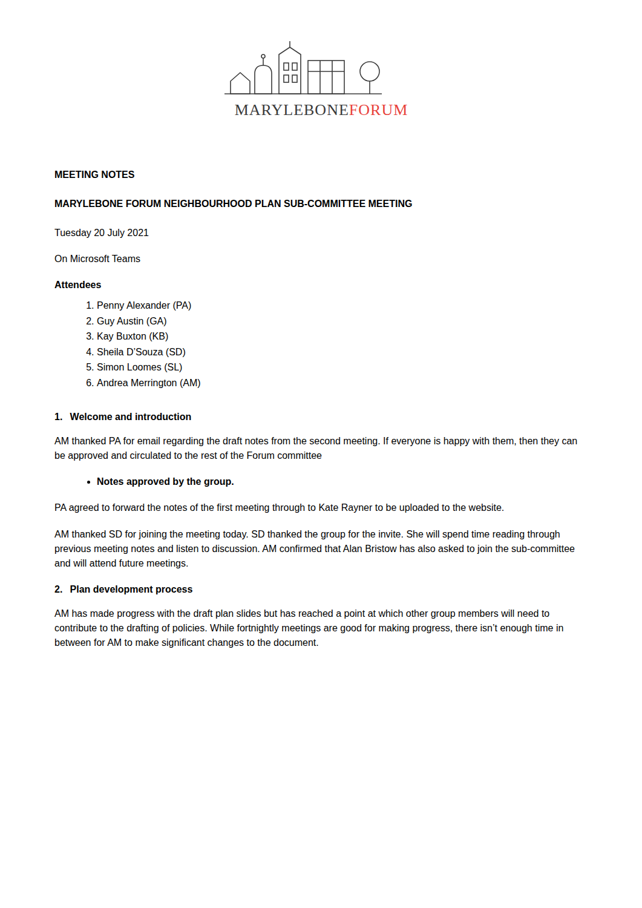MARYLEBONEFORUM
MEETING NOTES
MARYLEBONE FORUM NEIGHBOURHOOD PLAN SUB-COMMITTEE MEETING
Tuesday 20 July 2021
On Microsoft Teams
Attendees
Penny Alexander (PA)
Guy Austin (GA)
Kay Buxton (KB)
Sheila D’Souza (SD)
Simon Loomes (SL)
Andrea Merrington (AM)
1. Welcome and introduction
AM thanked PA for email regarding the draft notes from the second meeting. If everyone is happy with them, then they can be approved and circulated to the rest of the Forum committee
Notes approved by the group.
PA agreed to forward the notes of the first meeting through to Kate Rayner to be uploaded to the website.
AM thanked SD for joining the meeting today. SD thanked the group for the invite. She will spend time reading through previous meeting notes and listen to discussion. AM confirmed that Alan Bristow has also asked to join the sub-committee and will attend future meetings.
2. Plan development process
AM has made progress with the draft plan slides but has reached a point at which other group members will need to contribute to the drafting of policies. While fortnightly meetings are good for making progress, there isn’t enough time in between for AM to make significant changes to the document.